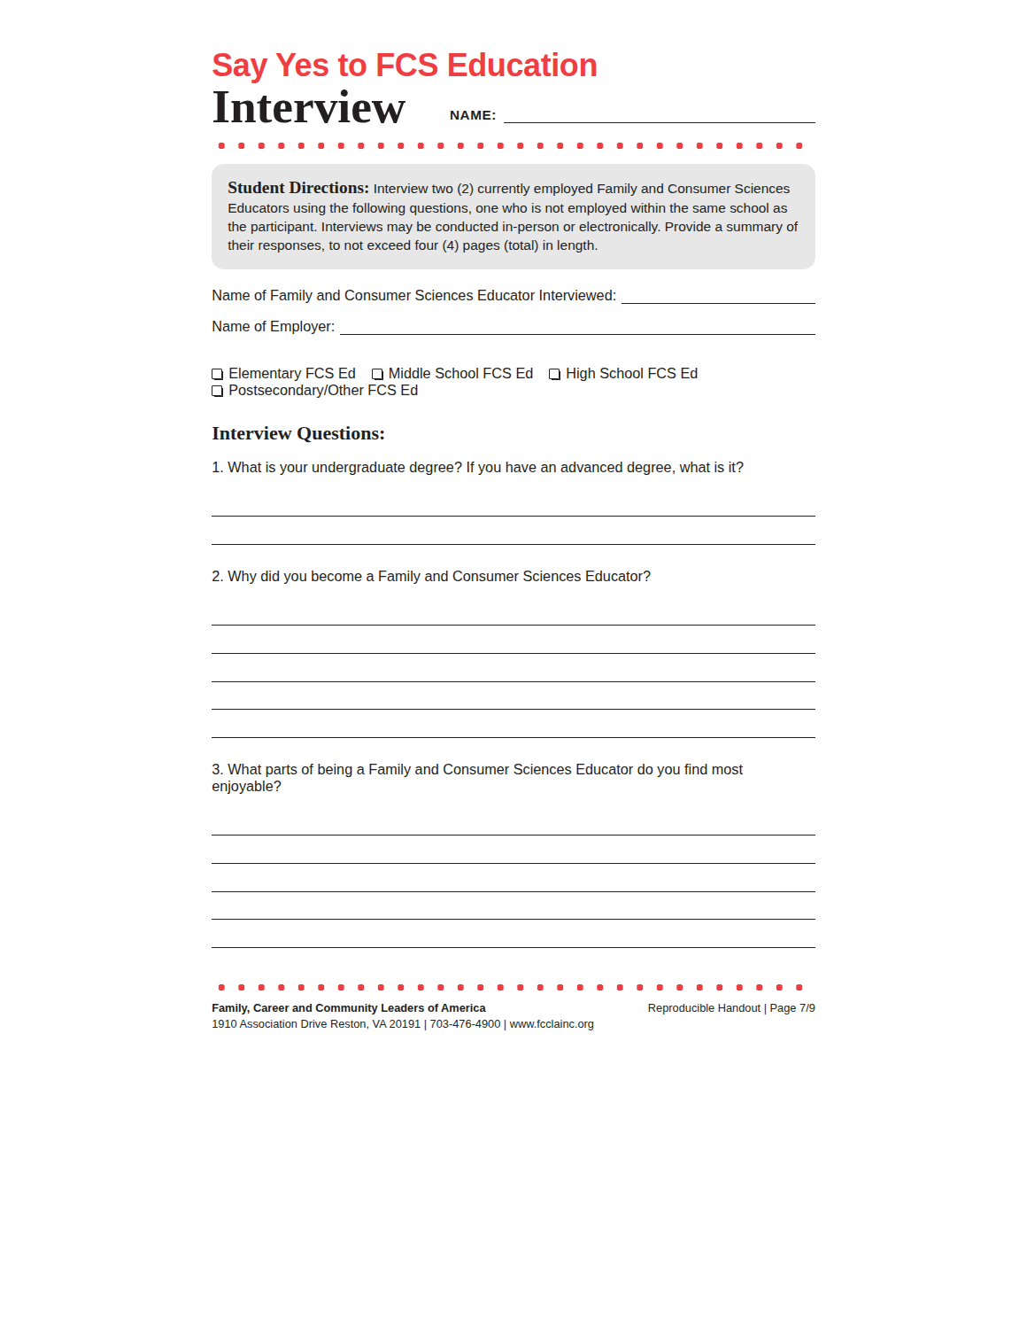Say Yes to FCS Education
Interview
NAME:
Student Directions: Interview two (2) currently employed Family and Consumer Sciences Educators using the following questions, one who is not employed within the same school as the participant. Interviews may be conducted in-person or electronically. Provide a summary of their responses, to not exceed four (4) pages (total) in length.
Name of Family and Consumer Sciences Educator Interviewed:
Name of Employer:
Elementary FCS Ed Middle School FCS Ed High School FCS Ed Postsecondary/Other FCS Ed
Interview Questions:
1. What is your undergraduate degree? If you have an advanced degree, what is it?
2. Why did you become a Family and Consumer Sciences Educator?
3. What parts of being a Family and Consumer Sciences Educator do you find most enjoyable?
Family, Career and Community Leaders of America
1910 Association Drive Reston, VA 20191 | 703-476-4900 | www.fcclainc.org
Reproducible Handout | Page 7/9